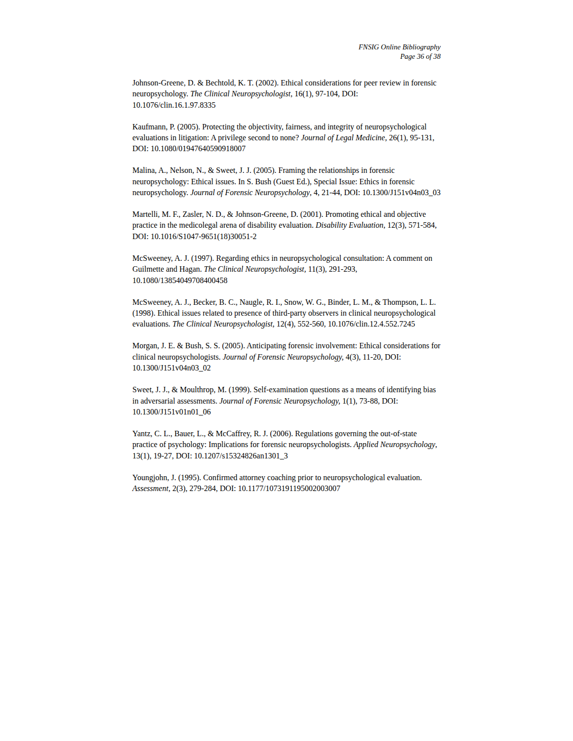FNSIG Online Bibliography
Page 36 of 38
Johnson-Greene, D. & Bechtold, K. T. (2002). Ethical considerations for peer review in forensic neuropsychology. The Clinical Neuropsychologist, 16(1), 97-104, DOI: 10.1076/clin.16.1.97.8335
Kaufmann, P. (2005). Protecting the objectivity, fairness, and integrity of neuropsychological evaluations in litigation: A privilege second to none? Journal of Legal Medicine, 26(1), 95-131, DOI: 10.1080/01947640590918007
Malina, A., Nelson, N., & Sweet, J. J. (2005). Framing the relationships in forensic neuropsychology: Ethical issues. In S. Bush (Guest Ed.), Special Issue: Ethics in forensic neuropsychology. Journal of Forensic Neuropsychology, 4, 21-44, DOI: 10.1300/J151v04n03_03
Martelli, M. F., Zasler, N. D., & Johnson-Greene, D. (2001). Promoting ethical and objective practice in the medicolegal arena of disability evaluation. Disability Evaluation, 12(3), 571-584, DOI: 10.1016/S1047-9651(18)30051-2
McSweeney, A. J. (1997). Regarding ethics in neuropsychological consultation: A comment on Guilmette and Hagan. The Clinical Neuropsychologist, 11(3), 291-293, 10.1080/13854049708400458
McSweeney, A. J., Becker, B. C., Naugle, R. I., Snow, W. G., Binder, L. M., & Thompson, L. L. (1998). Ethical issues related to presence of third-party observers in clinical neuropsychological evaluations. The Clinical Neuropsychologist, 12(4), 552-560, 10.1076/clin.12.4.552.7245
Morgan, J. E. & Bush, S. S. (2005). Anticipating forensic involvement: Ethical considerations for clinical neuropsychologists. Journal of Forensic Neuropsychology, 4(3), 11-20, DOI: 10.1300/J151v04n03_02
Sweet, J. J., & Moulthrop, M. (1999). Self-examination questions as a means of identifying bias in adversarial assessments. Journal of Forensic Neuropsychology, 1(1), 73-88, DOI: 10.1300/J151v01n01_06
Yantz, C. L., Bauer, L., & McCaffrey, R. J. (2006). Regulations governing the out-of-state practice of psychology: Implications for forensic neuropsychologists. Applied Neuropsychology, 13(1), 19-27, DOI: 10.1207/s15324826an1301_3
Youngjohn, J. (1995). Confirmed attorney coaching prior to neuropsychological evaluation. Assessment, 2(3), 279-284, DOI: 10.1177/1073191195002003007